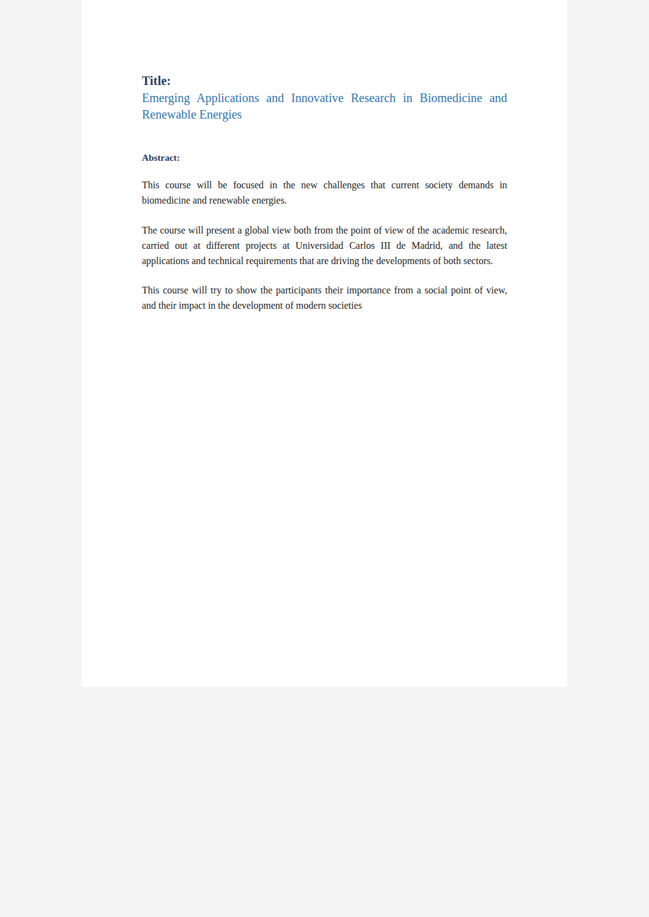Title:
Emerging Applications and Innovative Research in Biomedicine and Renewable Energies
Abstract:
This course will be focused in the new challenges that current society demands in biomedicine and renewable energies.
The course will present a global view both from the point of view of the academic research, carried out at different projects at Universidad Carlos III de Madrid, and the latest applications and technical requirements that are driving the developments of both sectors.
This course will try to show the participants their importance from a social point of view, and their impact in the development of modern societies